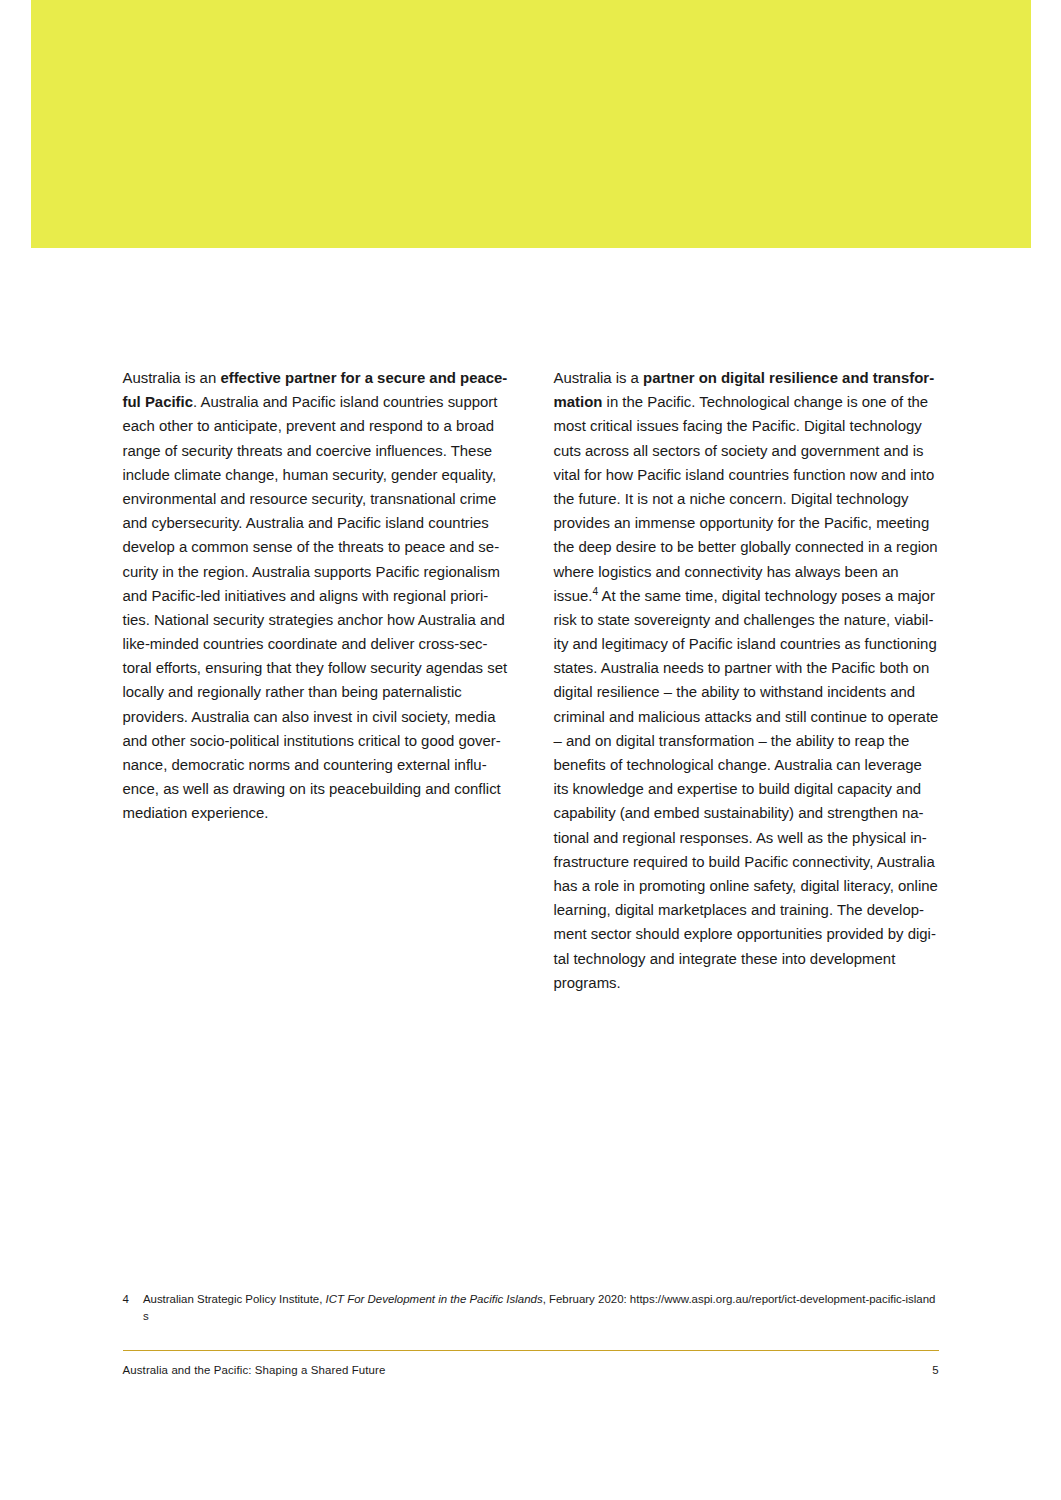Australia is an effective partner for a secure and peaceful Pacific. Australia and Pacific island countries support each other to anticipate, prevent and respond to a broad range of security threats and coercive influences. These include climate change, human security, gender equality, environmental and resource security, transnational crime and cybersecurity. Australia and Pacific island countries develop a common sense of the threats to peace and security in the region. Australia supports Pacific regionalism and Pacific-led initiatives and aligns with regional priorities. National security strategies anchor how Australia and like-minded countries coordinate and deliver cross-sectoral efforts, ensuring that they follow security agendas set locally and regionally rather than being paternalistic providers. Australia can also invest in civil society, media and other socio-political institutions critical to good governance, democratic norms and countering external influence, as well as drawing on its peacebuilding and conflict mediation experience.
Australia is a partner on digital resilience and transformation in the Pacific. Technological change is one of the most critical issues facing the Pacific. Digital technology cuts across all sectors of society and government and is vital for how Pacific island countries function now and into the future. It is not a niche concern. Digital technology provides an immense opportunity for the Pacific, meeting the deep desire to be better globally connected in a region where logistics and connectivity has always been an issue.4 At the same time, digital technology poses a major risk to state sovereignty and challenges the nature, viability and legitimacy of Pacific island countries as functioning states. Australia needs to partner with the Pacific both on digital resilience – the ability to withstand incidents and criminal and malicious attacks and still continue to operate – and on digital transformation – the ability to reap the benefits of technological change. Australia can leverage its knowledge and expertise to build digital capacity and capability (and embed sustainability) and strengthen national and regional responses. As well as the physical infrastructure required to build Pacific connectivity, Australia has a role in promoting online safety, digital literacy, online learning, digital marketplaces and training. The development sector should explore opportunities provided by digital technology and integrate these into development programs.
4
Australian Strategic Policy Institute, ICT For Development in the Pacific Islands, February 2020: https://www.aspi.org.au/report/ict-development-pacific-islands
Australia and the Pacific: Shaping a Shared Future
5